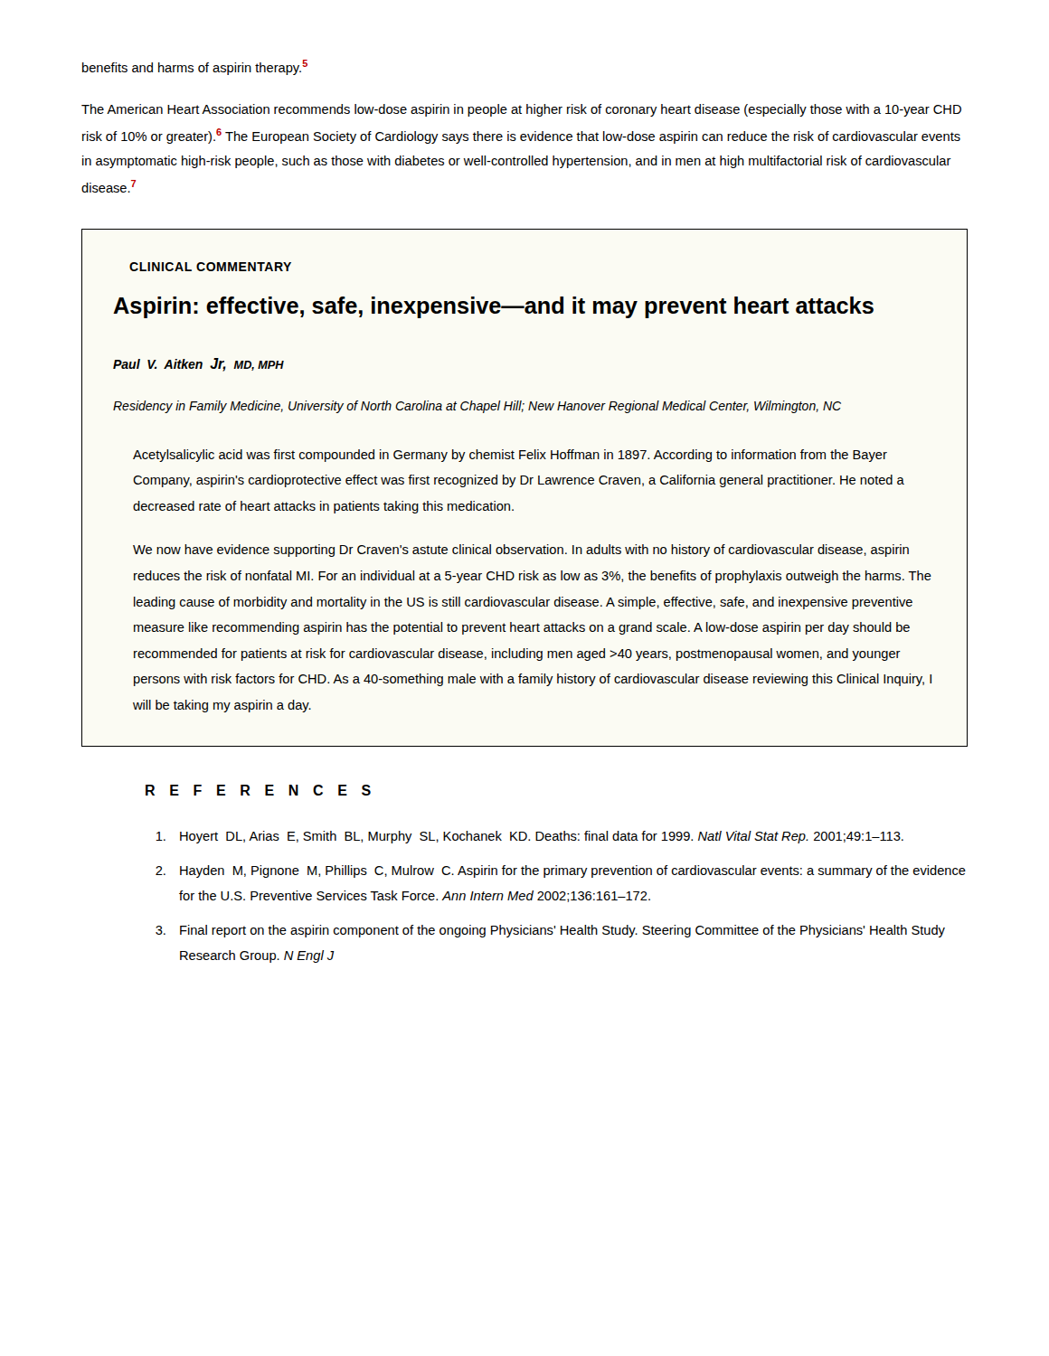benefits and harms of aspirin therapy.5
The American Heart Association recommends low-dose aspirin in people at higher risk of coronary heart disease (especially those with a 10-year CHD risk of 10% or greater).6 The European Society of Cardiology says there is evidence that low-dose aspirin can reduce the risk of cardiovascular events in asymptomatic high-risk people, such as those with diabetes or well-controlled hypertension, and in men at high multifactorial risk of cardiovascular disease.7
CLINICAL COMMENTARY
Aspirin: effective, safe, inexpensive—and it may prevent heart attacks
Paul V. Aitken Jr, MD, MPH
Residency in Family Medicine, University of North Carolina at Chapel Hill; New Hanover Regional Medical Center, Wilmington, NC
Acetylsalicylic acid was first compounded in Germany by chemist Felix Hoffman in 1897. According to information from the Bayer Company, aspirin's cardioprotective effect was first recognized by Dr Lawrence Craven, a California general practitioner. He noted a decreased rate of heart attacks in patients taking this medication.
We now have evidence supporting Dr Craven's astute clinical observation. In adults with no history of cardiovascular disease, aspirin reduces the risk of nonfatal MI. For an individual at a 5-year CHD risk as low as 3%, the benefits of prophylaxis outweigh the harms. The leading cause of morbidity and mortality in the US is still cardiovascular disease. A simple, effective, safe, and inexpensive preventive measure like recommending aspirin has the potential to prevent heart attacks on a grand scale. A low-dose aspirin per day should be recommended for patients at risk for cardiovascular disease, including men aged >40 years, postmenopausal women, and younger persons with risk factors for CHD. As a 40-something male with a family history of cardiovascular disease reviewing this Clinical Inquiry, I will be taking my aspirin a day.
R E F E R E N C E S
Hoyert DL, Arias E, Smith BL, Murphy SL, Kochanek KD. Deaths: final data for 1999. Natl Vital Stat Rep. 2001;49:1–113.
Hayden M, Pignone M, Phillips C, Mulrow C. Aspirin for the primary prevention of cardiovascular events: a summary of the evidence for the U.S. Preventive Services Task Force. Ann Intern Med 2002;136:161–172.
Final report on the aspirin component of the ongoing Physicians' Health Study. Steering Committee of the Physicians' Health Study Research Group. N Engl J